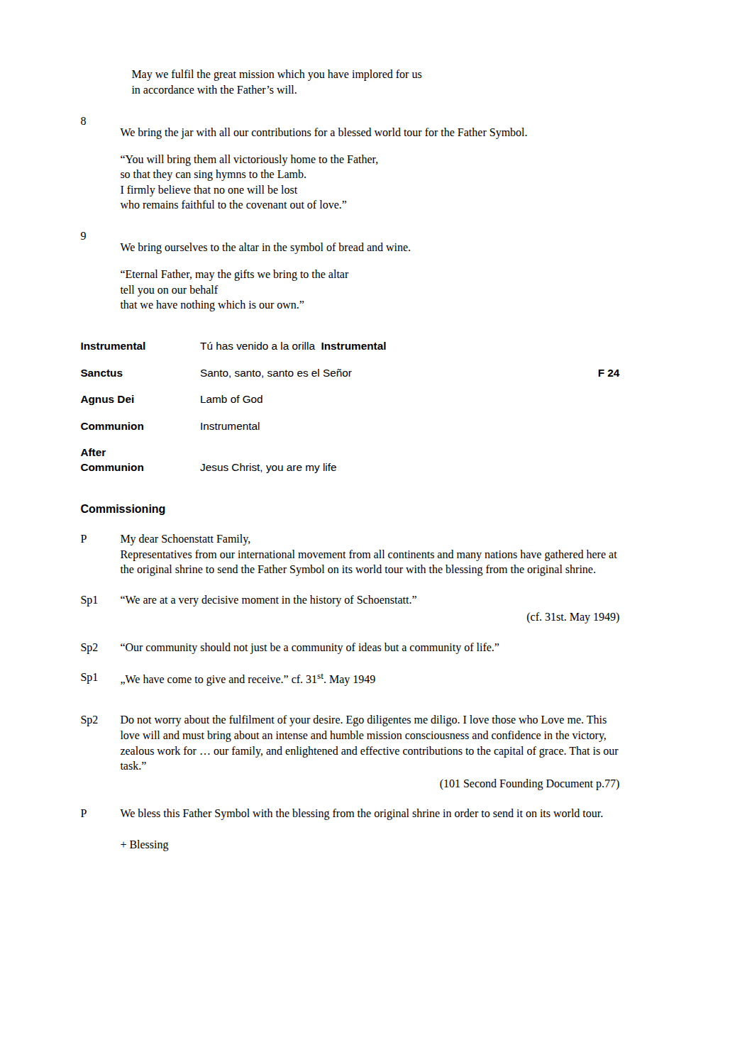May we fulfil the great mission which you have implored for us
in accordance with the Father’s will.
8
We bring the jar with all our contributions for a blessed world tour for the Father Symbol.
“You will bring them all victoriously home to the Father,
so that they can sing hymns to the Lamb.
I firmly believe that no one will be lost
who remains faithful to the covenant out of love.”
9
We bring ourselves to the altar in the symbol of bread and wine.
“Eternal Father, may the gifts we bring to the altar
tell you on our behalf
that we have nothing which is our own.”
| Instrumental | Tú has venido a la orilla Instrumental | |
| Sanctus | Santo, santo, santo es el Señor | F 24 |
| Agnus Dei | Lamb of God | |
| Communion | Instrumental | |
| After Communion | Jesus Christ, you are my life | |
Commissioning
P
My dear Schoenstatt Family,
Representatives from our international movement from all continents and many nations have gathered here at the original shrine to send the Father Symbol on its world tour with the blessing from the original shrine.
Sp1
“We are at a very decisive moment in the history of Schoenstatt.”
(cf. 31st. May 1949)
Sp2
“Our community should not just be a community of ideas but a community of life.”
Sp1
„We have come to give and receive.” cf. 31st. May 1949
Sp2
Do not worry about the fulfilment of your desire. Ego diligentes me diligo. I love those who Love me. This love will and must bring about an intense and humble mission consciousness and confidence in the victory, zealous work for … our family, and enlightened and effective contributions to the capital of grace. That is our task.”
(101 Second Founding Document p.77)
P
We bless this Father Symbol with the blessing from the original shrine in order to send it on its world tour.
+ Blessing